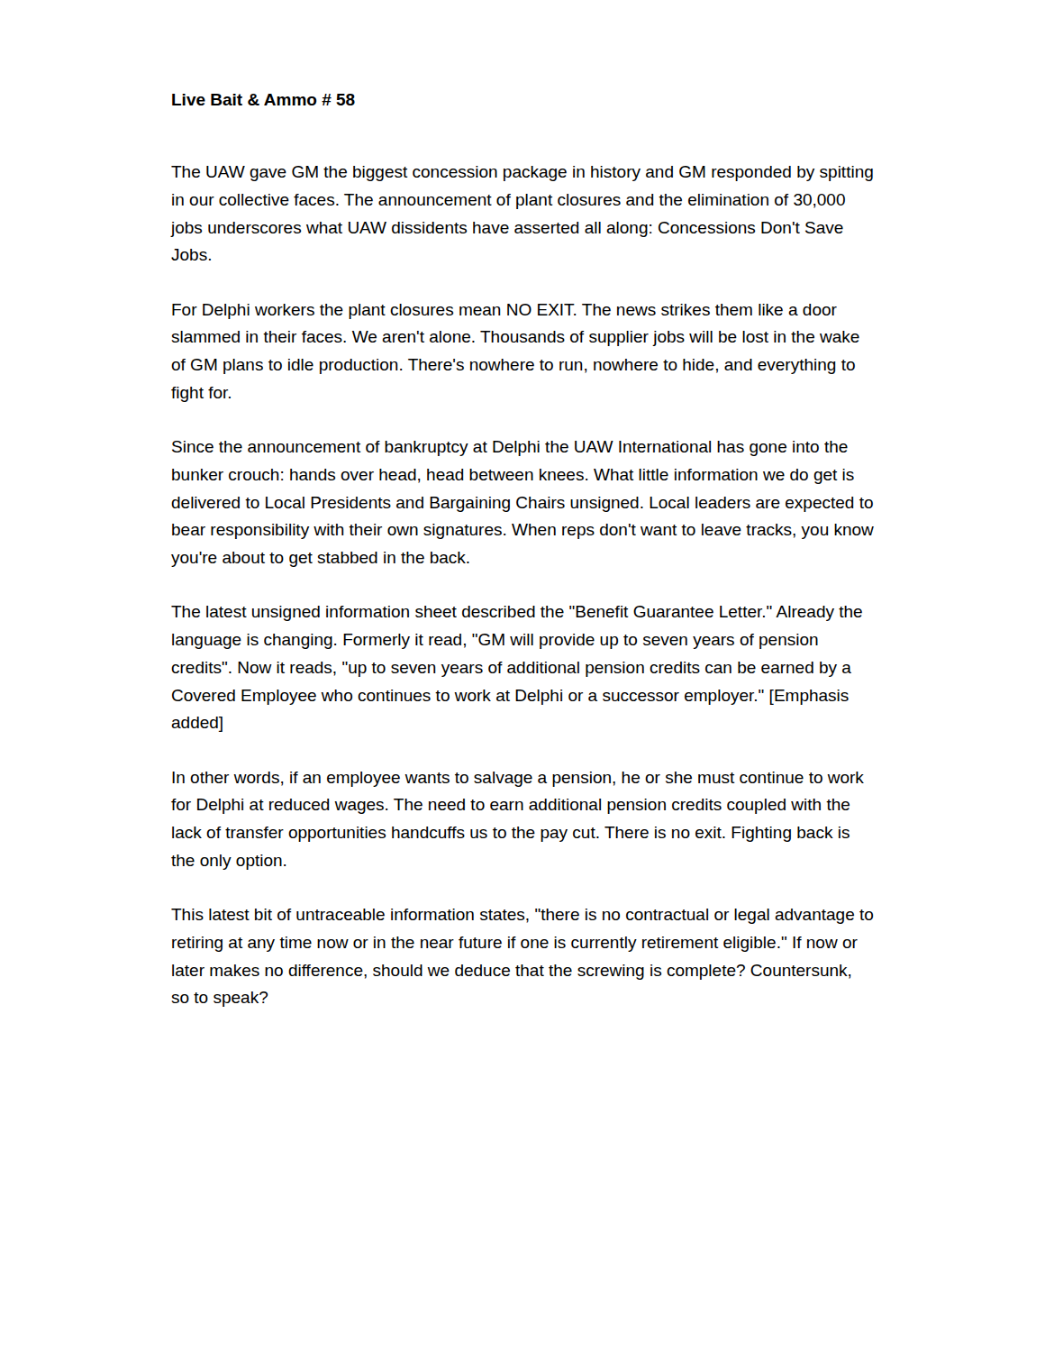Live Bait & Ammo # 58
The UAW gave GM the biggest concession package in history and GM responded by spitting in our collective faces. The announcement of plant closures and the elimination of 30,000 jobs underscores what UAW dissidents have asserted all along: Concessions Don't Save Jobs.
For Delphi workers the plant closures mean NO EXIT. The news strikes them like a door slammed in their faces. We aren't alone. Thousands of supplier jobs will be lost in the wake of GM plans to idle production. There's nowhere to run, nowhere to hide, and everything to fight for.
Since the announcement of bankruptcy at Delphi the UAW International has gone into the bunker crouch: hands over head, head between knees. What little information we do get is delivered to Local Presidents and Bargaining Chairs unsigned. Local leaders are expected to bear responsibility with their own signatures. When reps don't want to leave tracks, you know you're about to get stabbed in the back.
The latest unsigned information sheet described the "Benefit Guarantee Letter." Already the language is changing. Formerly it read, "GM will provide up to seven years of pension credits". Now it reads, "up to seven years of additional pension credits can be earned by a Covered Employee who continues to work at Delphi or a successor employer." [Emphasis added]
In other words, if an employee wants to salvage a pension, he or she must continue to work for Delphi at reduced wages. The need to earn additional pension credits coupled with the lack of transfer opportunities handcuffs us to the pay cut. There is no exit. Fighting back is the only option.
This latest bit of untraceable information states, "there is no contractual or legal advantage to retiring at any time now or in the near future if one is currently retirement eligible." If now or later makes no difference, should we deduce that the screwing is complete? Countersunk, so to speak?